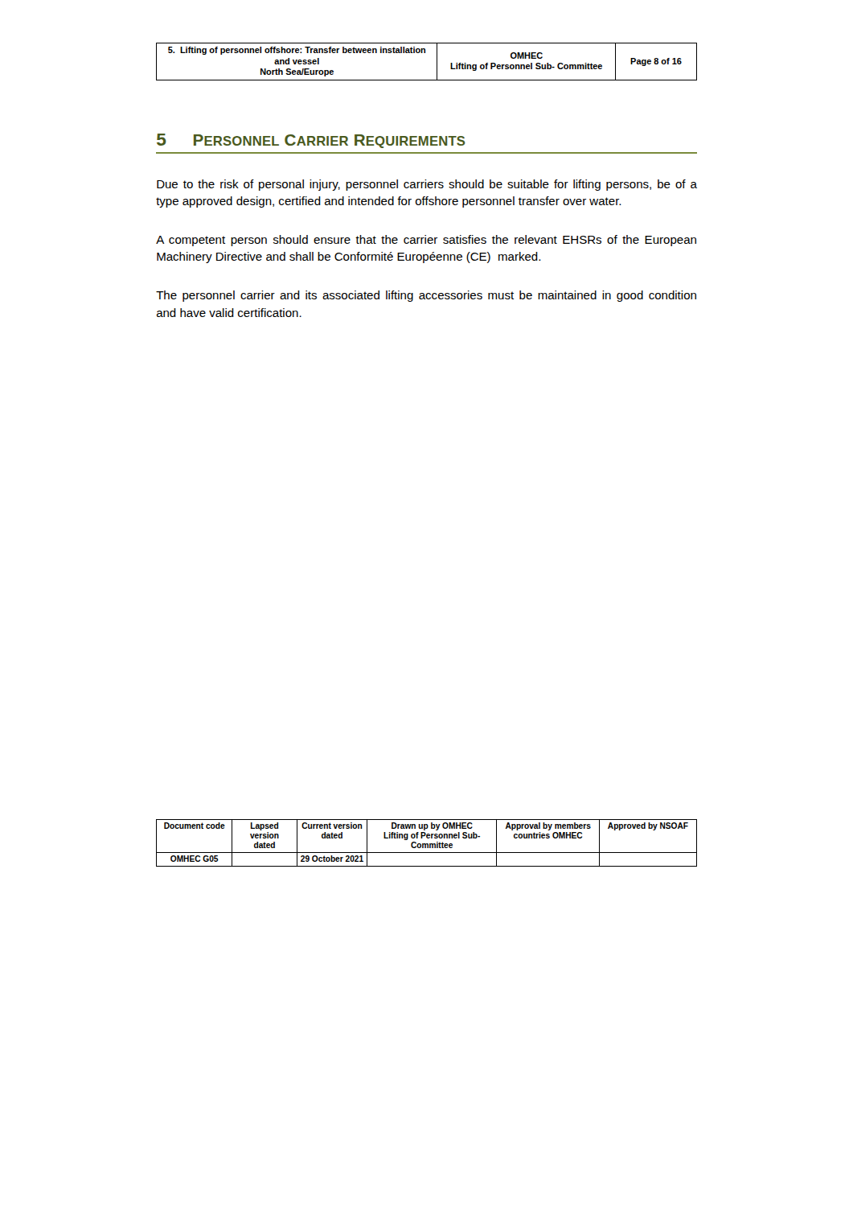| 5. Lifting of personnel offshore: Transfer between installation and vessel North Sea/Europe | OMHEC Lifting of Personnel Sub- Committee | Page 8 of 16 |
5
PERSONNEL CARRIER REQUIREMENTS
Due to the risk of personal injury, personnel carriers should be suitable for lifting persons, be of a type approved design, certified and intended for offshore personnel transfer over water.
A competent person should ensure that the carrier satisfies the relevant EHSRs of the European Machinery Directive and shall be Conformité Européenne (CE) marked.
The personnel carrier and its associated lifting accessories must be maintained in good condition and have valid certification.
| Document code | Lapsed version dated | Current version dated | Drawn up by OMHEC Lifting of Personnel Sub-Committee | Approval by members countries OMHEC | Approved by NSOAF |
| OMHEC G05 | | 29 October 2021 | | | |